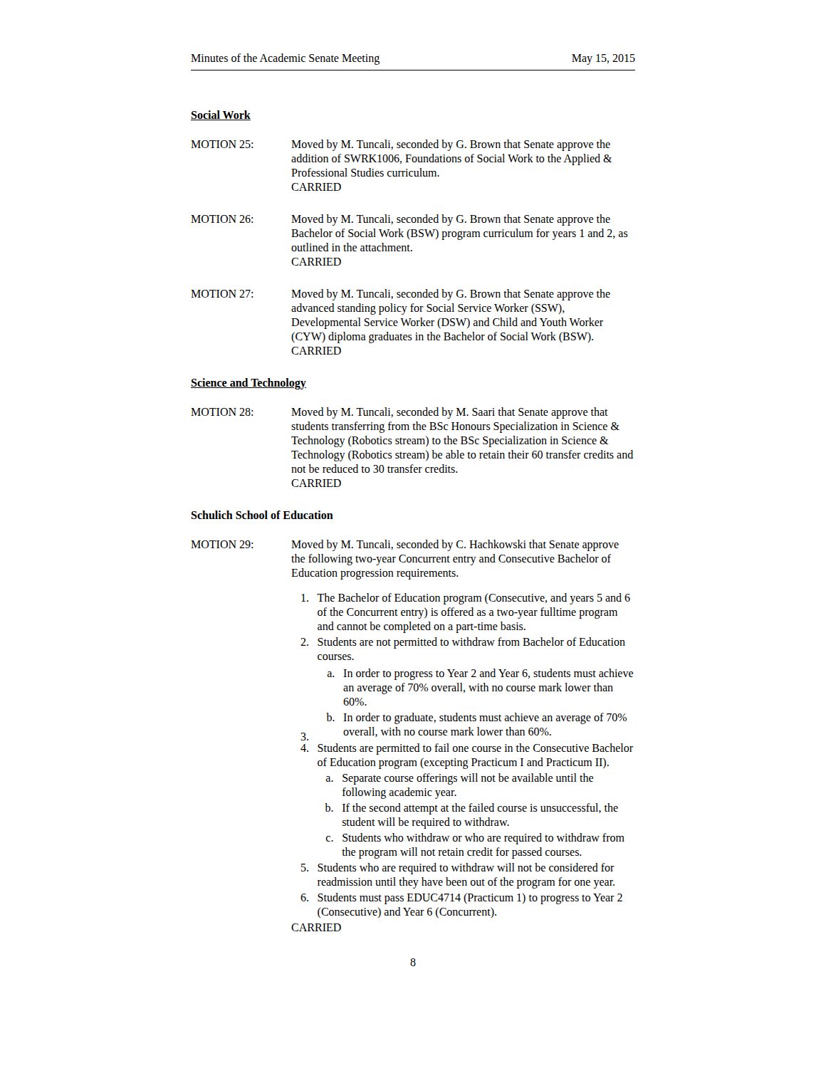Minutes of the Academic Senate Meeting
May 15, 2015
Social Work
MOTION 25:
Moved by M. Tuncali, seconded by G. Brown that Senate approve the addition of SWRK1006, Foundations of Social Work to the Applied & Professional Studies curriculum.
CARRIED
MOTION 26:
Moved by M. Tuncali, seconded by G. Brown that Senate approve the Bachelor of Social Work (BSW) program curriculum for years 1 and 2, as outlined in the attachment.
CARRIED
MOTION 27:
Moved by M. Tuncali, seconded by G. Brown that Senate approve the advanced standing policy for Social Service Worker (SSW), Developmental Service Worker (DSW) and Child and Youth Worker (CYW) diploma graduates in the Bachelor of Social Work (BSW).
CARRIED
Science and Technology
MOTION 28:
Moved by M. Tuncali, seconded by M. Saari that Senate approve that students transferring from the BSc Honours Specialization in Science & Technology (Robotics stream) to the BSc Specialization in Science & Technology (Robotics stream) be able to retain their 60 transfer credits and not be reduced to 30 transfer credits.
CARRIED
Schulich School of Education
MOTION 29:
Moved by M. Tuncali, seconded by C. Hachkowski that Senate approve the following two-year Concurrent entry and Consecutive Bachelor of Education progression requirements.
The Bachelor of Education program (Consecutive, and years 5 and 6 of the Concurrent entry) is offered as a two-year fulltime program and cannot be completed on a part-time basis.
Students are not permitted to withdraw from Bachelor of Education courses.
In order to progress to Year 2 and Year 6, students must achieve an average of 70% overall, with no course mark lower than 60%.
In order to graduate, students must achieve an average of 70% overall, with no course mark lower than 60%.
Students are permitted to fail one course in the Consecutive Bachelor of Education program (excepting Practicum I and Practicum II).
Separate course offerings will not be available until the following academic year.
If the second attempt at the failed course is unsuccessful, the student will be required to withdraw.
Students who withdraw or who are required to withdraw from the program will not retain credit for passed courses.
Students who are required to withdraw will not be considered for readmission until they have been out of the program for one year.
Students must pass EDUC4714 (Practicum 1) to progress to Year 2 (Consecutive) and Year 6 (Concurrent).
CARRIED
8